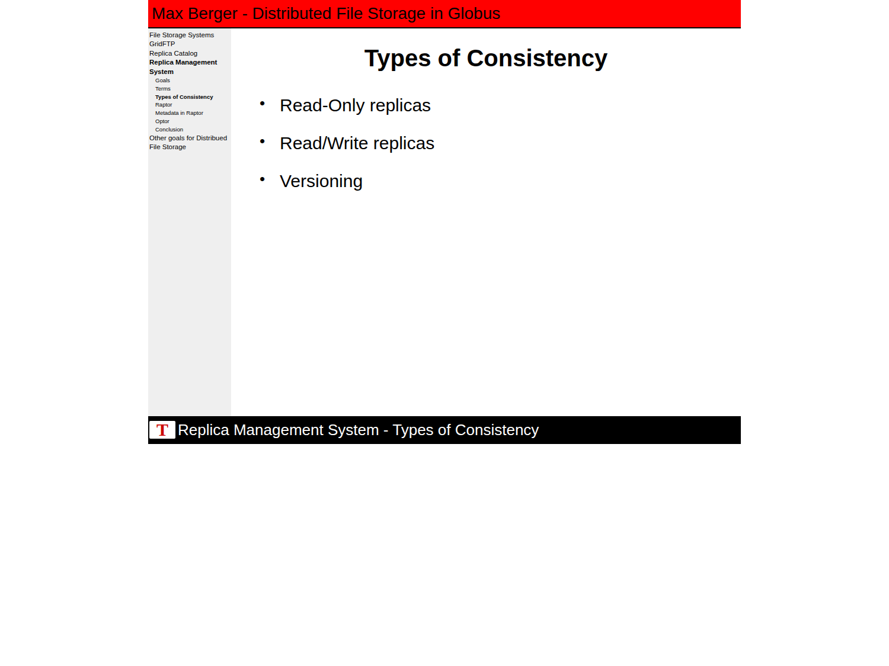Max Berger - Distributed File Storage in Globus
File Storage Systems
GridFTP
Replica Catalog
Replica Management System
Goals
Terms
Types of Consistency
Raptor
Metadata in Raptor
Optor
Conclusion
Other goals for Distribued File Storage
Types of Consistency
Read-Only replicas
Read/Write replicas
Versioning
T
Replica Management System - Types of Consistency